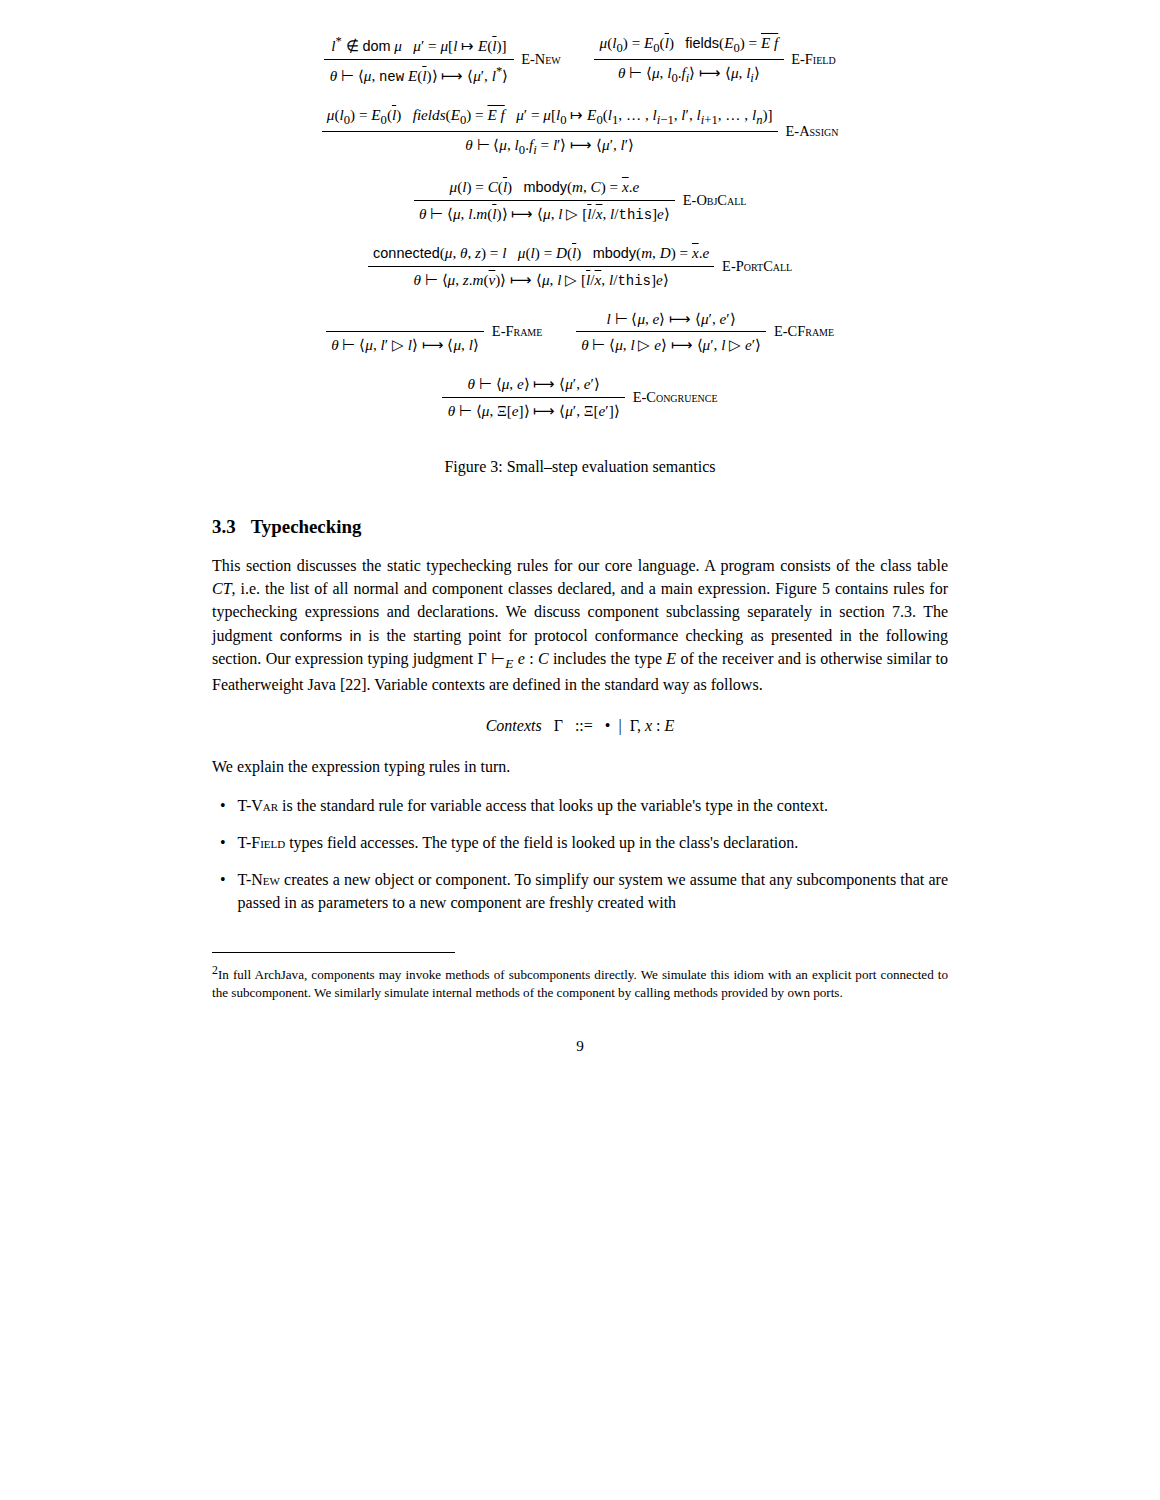l* ∉ dom μ μ′ = μ[l ↦ E(l)] θ ⊢ ⟨μ, new E(l)⟩ ⟼ ⟨μ′, l*⟩ E-New
μ(l0) = E0(l) fields(E0) = E f θ ⊢ ⟨μ, l0.fi⟩ ⟼ ⟨μ, li⟩ E-Field
μ(l0) = E0(l) fields(E0) = E f μ′ = μ[l0 ↦ E0(l1, … , li−1, l′, li+1, … , ln)] θ ⊢ ⟨μ, l0.fi = l′⟩ ⟼ ⟨μ′, l′⟩ E-Assign
μ(l) = C(l) mbody(m, C) = x.e θ ⊢ ⟨μ, l.m(l)⟩ ⟼ ⟨μ, l ▷ [l/x, l/this]e⟩ E-ObjCall
connected(μ, θ, z) = l μ(l) = D(l) mbody(m, D) = x.e θ ⊢ ⟨μ, z.m(v)⟩ ⟼ ⟨μ, l ▷ [l/x, l/this]e⟩ E-PortCall
θ ⊢ ⟨μ, l′ ▷ l⟩ ⟼ ⟨μ, l⟩ E-Frame
l ⊢ ⟨μ, e⟩ ⟼ ⟨μ′, e′⟩ θ ⊢ ⟨μ, l ▷ e⟩ ⟼ ⟨μ′, l ▷ e′⟩ E-CFrame
θ ⊢ ⟨μ, e⟩ ⟼ ⟨μ′, e′⟩ θ ⊢ ⟨μ, Ξ[e]⟩ ⟼ ⟨μ′, Ξ[e′]⟩ E-Congruence
Figure 3: Small–step evaluation semantics
3.3 Typechecking
This section discusses the static typechecking rules for our core language. A program consists of the class table CT, i.e. the list of all normal and component classes declared, and a main expression. Figure 5 contains rules for typechecking expressions and declarations. We discuss component subclassing separately in section 7.3. The judgment conforms in is the starting point for protocol conformance checking as presented in the following section. Our expression typing judgment Γ ⊢E e : C includes the type E of the receiver and is otherwise similar to Featherweight Java [22]. Variable contexts are defined in the standard way as follows.
Contexts Γ ::= • | Γ, x : E
We explain the expression typing rules in turn.
T-Var is the standard rule for variable access that looks up the variable's type in the context.
T-Field types field accesses. The type of the field is looked up in the class's declaration.
T-New creates a new object or component. To simplify our system we assume that any subcomponents that are passed in as parameters to a new component are freshly created with
2In full ArchJava, components may invoke methods of subcomponents directly. We simulate this idiom with an explicit port connected to the subcomponent. We similarly simulate internal methods of the component by calling methods provided by own ports.
9